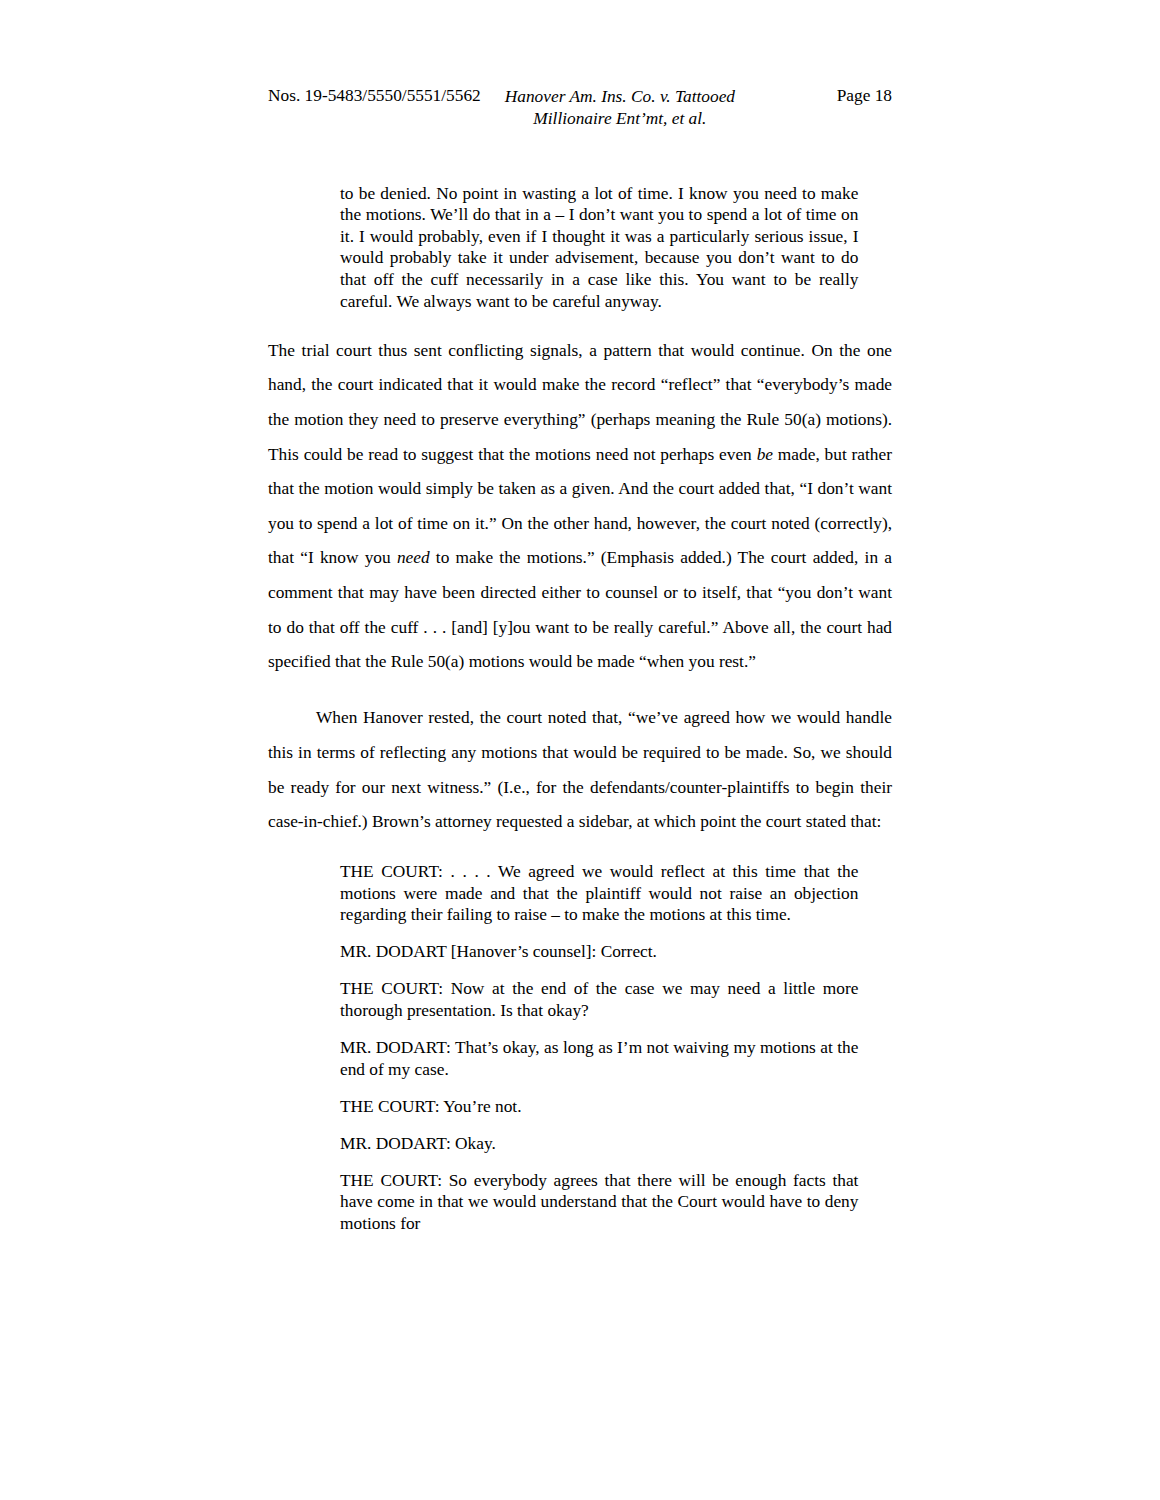Nos. 19-5483/5550/5551/5562
Hanover Am. Ins. Co. v. Tattooed
Millionaire Ent’mt, et al.
Page 18
to be denied. No point in wasting a lot of time. I know you need to make the motions. We’ll do that in a – I don’t want you to spend a lot of time on it. I would probably, even if I thought it was a particularly serious issue, I would probably take it under advisement, because you don’t want to do that off the cuff necessarily in a case like this. You want to be really careful. We always want to be careful anyway.
The trial court thus sent conflicting signals, a pattern that would continue. On the one hand, the court indicated that it would make the record “reflect” that “everybody’s made the motion they need to preserve everything” (perhaps meaning the Rule 50(a) motions). This could be read to suggest that the motions need not perhaps even be made, but rather that the motion would simply be taken as a given. And the court added that, “I don’t want you to spend a lot of time on it.” On the other hand, however, the court noted (correctly), that “I know you need to make the motions.” (Emphasis added.) The court added, in a comment that may have been directed either to counsel or to itself, that “you don’t want to do that off the cuff . . . [and] [y]ou want to be really careful.” Above all, the court had specified that the Rule 50(a) motions would be made “when you rest.”
When Hanover rested, the court noted that, “we’ve agreed how we would handle this in terms of reflecting any motions that would be required to be made. So, we should be ready for our next witness.” (I.e., for the defendants/counter-plaintiffs to begin their case-in-chief.) Brown’s attorney requested a sidebar, at which point the court stated that:
THE COURT: . . . . We agreed we would reflect at this time that the motions were made and that the plaintiff would not raise an objection regarding their failing to raise – to make the motions at this time.
MR. DODART [Hanover’s counsel]: Correct.
THE COURT: Now at the end of the case we may need a little more thorough presentation. Is that okay?
MR. DODART: That’s okay, as long as I’m not waiving my motions at the end of my case.
THE COURT: You’re not.
MR. DODART: Okay.
THE COURT: So everybody agrees that there will be enough facts that have come in that we would understand that the Court would have to deny motions for